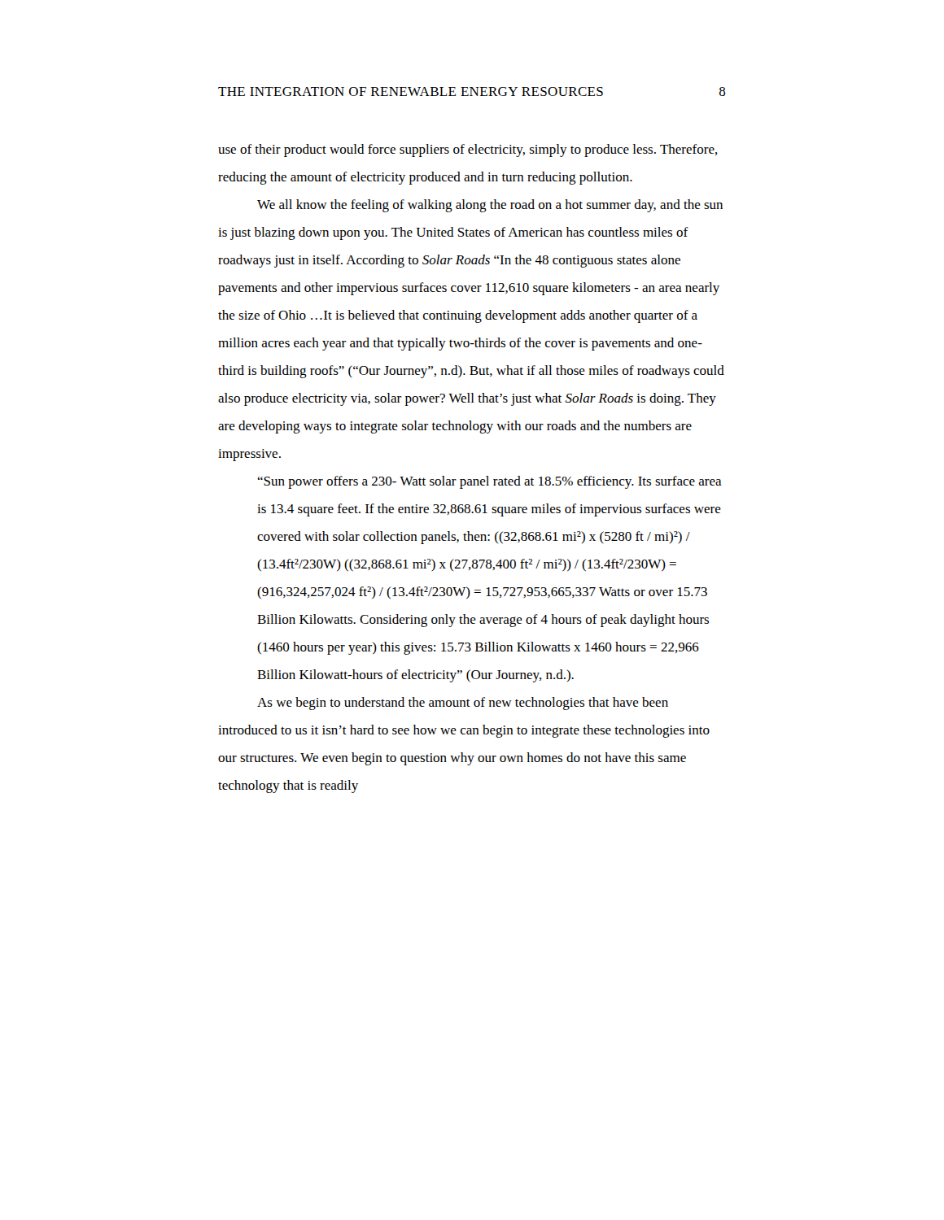The Integration of Renewable Energy Resources 8
use of their product would force suppliers of electricity, simply to produce less. Therefore, reducing the amount of electricity produced and in turn reducing pollution.
We all know the feeling of walking along the road on a hot summer day, and the sun is just blazing down upon you. The United States of American has countless miles of roadways just in itself. According to Solar Roads “In the 48 contiguous states alone pavements and other impervious surfaces cover 112,610 square kilometers - an area nearly the size of Ohio …It is believed that continuing development adds another quarter of a million acres each year and that typically two-thirds of the cover is pavements and one-third is building roofs” (“Our Journey”, n.d). But, what if all those miles of roadways could also produce electricity via, solar power? Well that’s just what Solar Roads is doing. They are developing ways to integrate solar technology with our roads and the numbers are impressive.
“Sun power offers a 230- Watt solar panel rated at 18.5% efficiency. Its surface area is 13.4 square feet. If the entire 32,868.61 square miles of impervious surfaces were covered with solar collection panels, then: ((32,868.61 mi²) x (5280 ft / mi)²) / (13.4ft²/230W) ((32,868.61 mi²) x (27,878,400 ft² / mi²)) / (13.4ft²/230W) = (916,324,257,024 ft²) / (13.4ft²/230W) = 15,727,953,665,337 Watts or over 15.73 Billion Kilowatts. Considering only the average of 4 hours of peak daylight hours (1460 hours per year) this gives: 15.73 Billion Kilowatts x 1460 hours = 22,966 Billion Kilowatt-hours of electricity” (Our Journey, n.d.).
As we begin to understand the amount of new technologies that have been introduced to us it isn’t hard to see how we can begin to integrate these technologies into our structures. We even begin to question why our own homes do not have this same technology that is readily